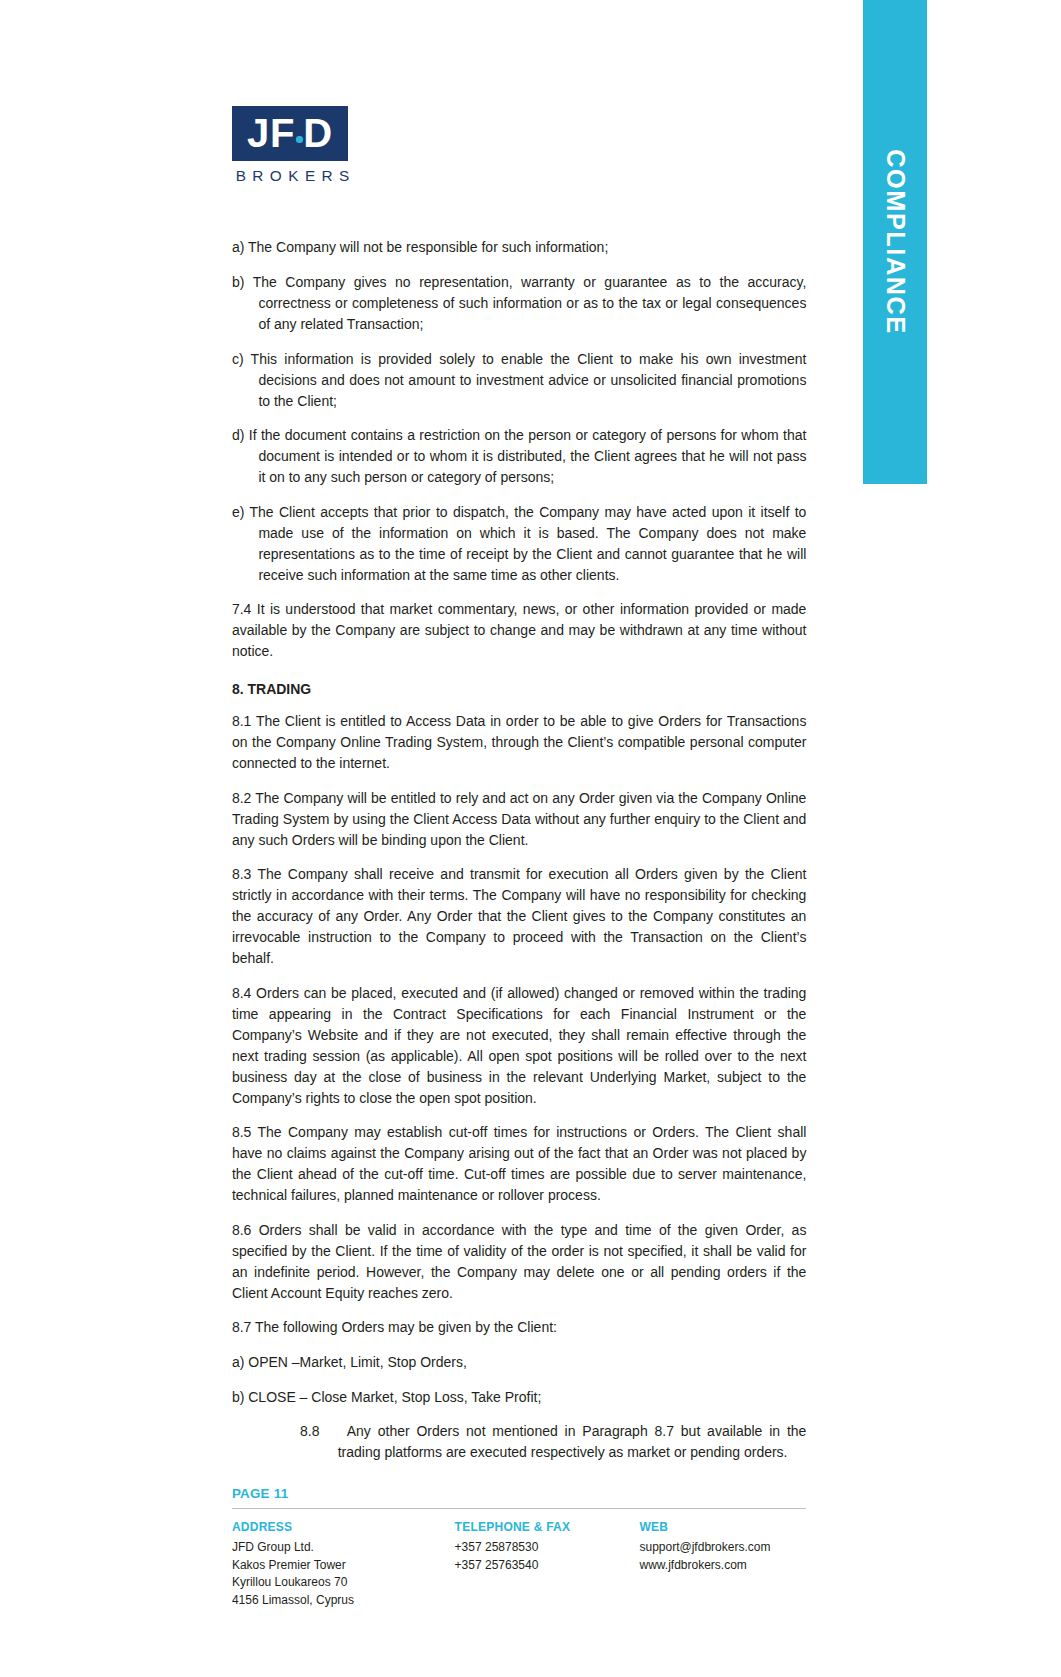COMPLIANCE
JF D
BROKERS
a) The Company will not be responsible for such information;
b) The Company gives no representation, warranty or guarantee as to the accuracy, correctness or completeness of such information or as to the tax or legal consequences of any related Transaction;
c) This information is provided solely to enable the Client to make his own investment decisions and does not amount to investment advice or unsolicited financial promotions to the Client;
d) If the document contains a restriction on the person or category of persons for whom that document is intended or to whom it is distributed, the Client agrees that he will not pass it on to any such person or category of persons;
e) The Client accepts that prior to dispatch, the Company may have acted upon it itself to made use of the information on which it is based. The Company does not make representations as to the time of receipt by the Client and cannot guarantee that he will receive such information at the same time as other clients.
7.4 It is understood that market commentary, news, or other information provided or made available by the Company are subject to change and may be withdrawn at any time without notice.
8. TRADING
8.1 The Client is entitled to Access Data in order to be able to give Orders for Transactions on the Company Online Trading System, through the Client’s compatible personal computer connected to the internet.
8.2 The Company will be entitled to rely and act on any Order given via the Company Online Trading System by using the Client Access Data without any further enquiry to the Client and any such Orders will be binding upon the Client.
8.3 The Company shall receive and transmit for execution all Orders given by the Client strictly in accordance with their terms. The Company will have no responsibility for checking the accuracy of any Order. Any Order that the Client gives to the Company constitutes an irrevocable instruction to the Company to proceed with the Transaction on the Client’s behalf.
8.4 Orders can be placed, executed and (if allowed) changed or removed within the trading time appearing in the Contract Specifications for each Financial Instrument or the Company’s Website and if they are not executed, they shall remain effective through the next trading session (as applicable). All open spot positions will be rolled over to the next business day at the close of business in the relevant Underlying Market, subject to the Company’s rights to close the open spot position.
8.5 The Company may establish cut-off times for instructions or Orders. The Client shall have no claims against the Company arising out of the fact that an Order was not placed by the Client ahead of the cut-off time. Cut-off times are possible due to server maintenance, technical failures, planned maintenance or rollover process.
8.6 Orders shall be valid in accordance with the type and time of the given Order, as specified by the Client. If the time of validity of the order is not specified, it shall be valid for an indefinite period. However, the Company may delete one or all pending orders if the Client Account Equity reaches zero.
8.7 The following Orders may be given by the Client:
a) OPEN –Market, Limit, Stop Orders,
b) CLOSE – Close Market, Stop Loss, Take Profit;
8.8 Any other Orders not mentioned in Paragraph 8.7 but available in the trading platforms are executed respectively as market or pending orders.
PAGE 11
ADDRESS
JFD Group Ltd.
Kakos Premier Tower
Kyrillou Loukareos 70
4156 Limassol, Cyprus
TELEPHONE & FAX
+357 25878530
+357 25763540
WEB
support@jfdbrokers.com
www.jfdbrokers.com